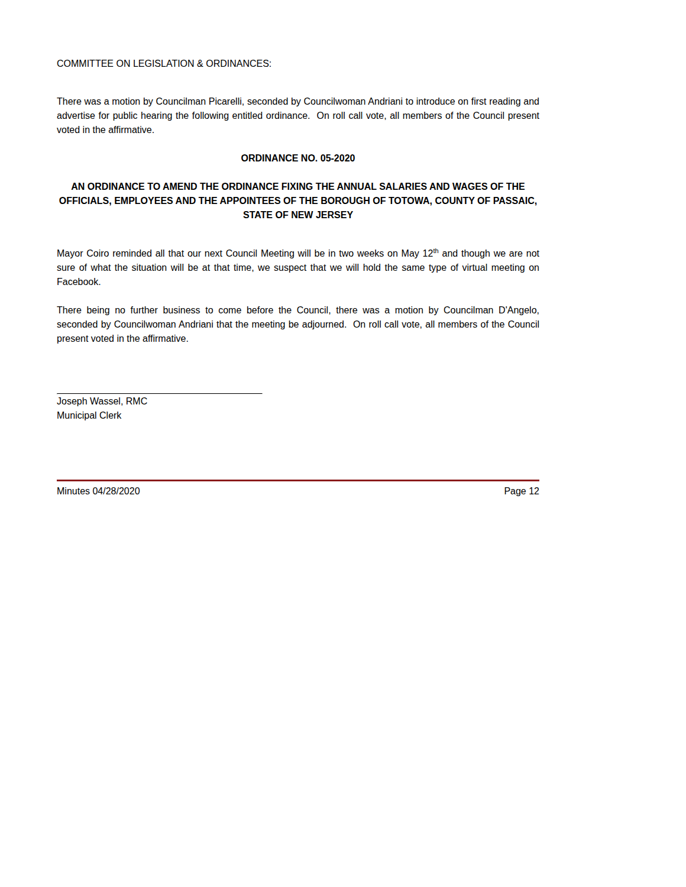COMMITTEE ON LEGISLATION & ORDINANCES:
There was a motion by Councilman Picarelli, seconded by Councilwoman Andriani to introduce on first reading and advertise for public hearing the following entitled ordinance. On roll call vote, all members of the Council present voted in the affirmative.
ORDINANCE NO. 05-2020
AN ORDINANCE TO AMEND THE ORDINANCE FIXING THE ANNUAL SALARIES AND WAGES OF THE OFFICIALS, EMPLOYEES AND THE APPOINTEES OF THE BOROUGH OF TOTOWA, COUNTY OF PASSAIC, STATE OF NEW JERSEY
Mayor Coiro reminded all that our next Council Meeting will be in two weeks on May 12th and though we are not sure of what the situation will be at that time, we suspect that we will hold the same type of virtual meeting on Facebook.
There being no further business to come before the Council, there was a motion by Councilman D'Angelo, seconded by Councilwoman Andriani that the meeting be adjourned. On roll call vote, all members of the Council present voted in the affirmative.
Joseph Wassel, RMC
Municipal Clerk
Minutes 04/28/2020 Page 12